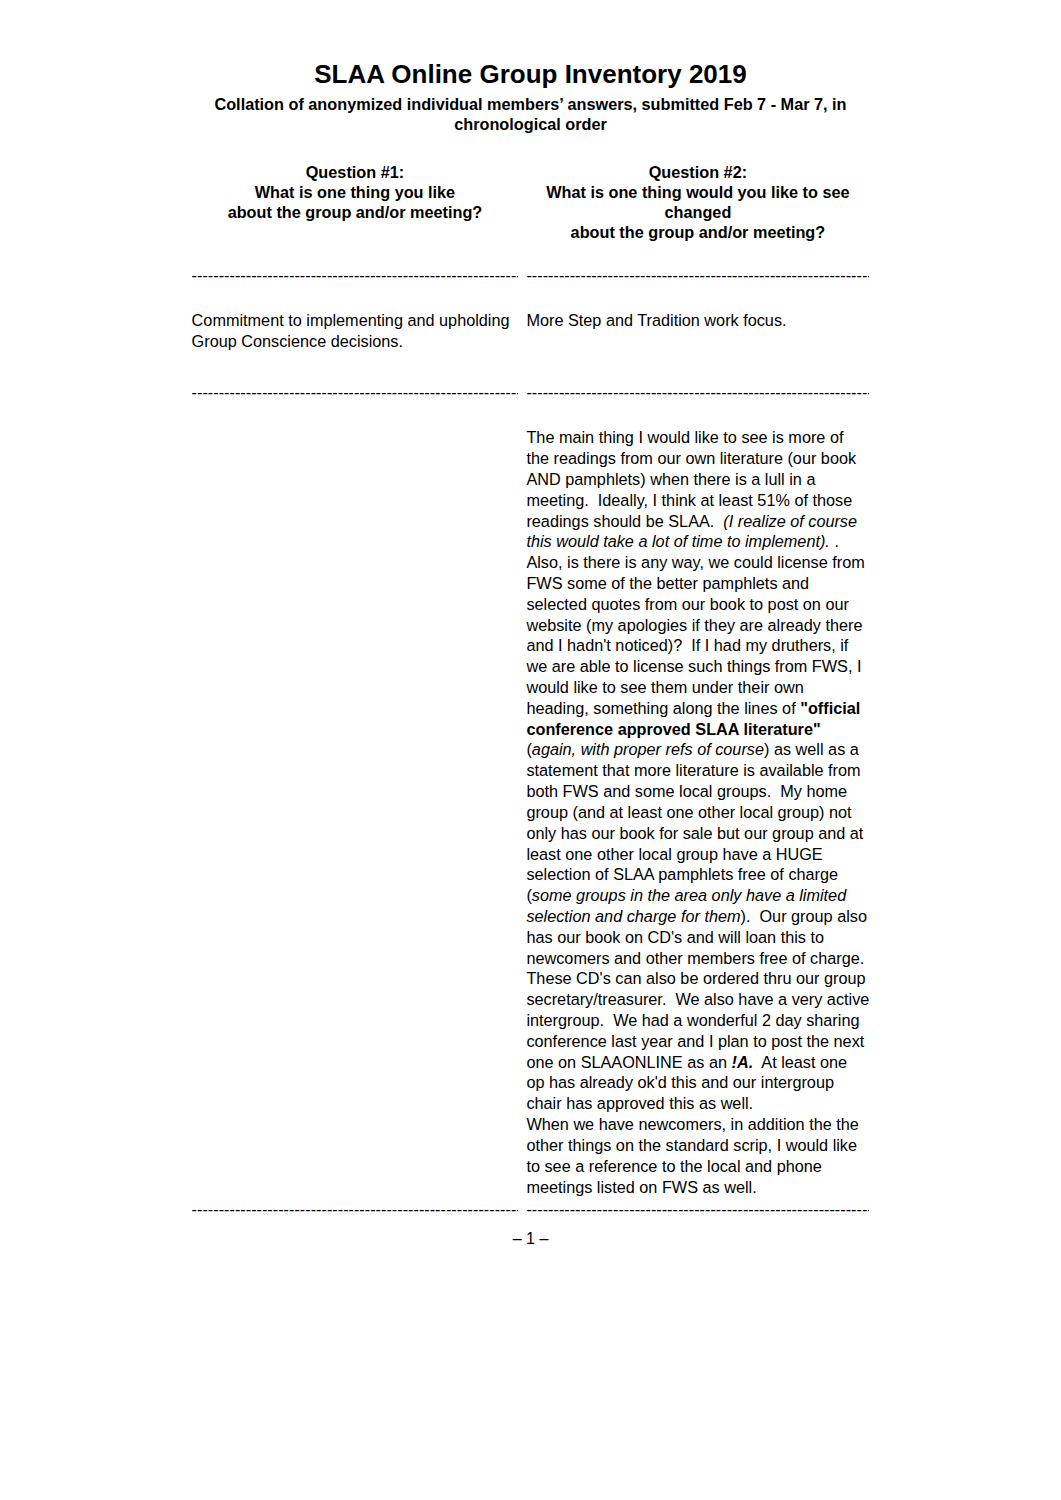SLAA Online Group Inventory 2019
Collation of anonymized individual members’ answers, submitted Feb 7 - Mar 7, in chronological order
| Question #1: What is one thing you like about the group and/or meeting? | | Question #2: What is one thing would you like to see changed about the group and/or meeting? |
| ----------------------------------------------------------------- | | ------------------------------------------------------------------- |
| Commitment to implementing and upholding Group Conscience decisions. | | More Step and Tradition work focus. |
| ----------------------------------------------------------------- | | ------------------------------------------------------------------- |
| | | The main thing I would like to see is more of the readings from our own literature (our book AND pamphlets) when there is a lull in a meeting. Ideally, I think at least 51% of those readings should be SLAA. (I realize of course this would take a lot of time to implement). . Also, is there is any way, we could license from FWS some of the better pamphlets and selected quotes from our book to post on our website (my apologies if they are already there and I hadn't noticed)? If I had my druthers, if we are able to license such things from FWS, I would like to see them under their own heading, something along the lines of "official conference approved SLAA literature" ( again, with proper refs of course ) as well as a statement that more literature is available from both FWS and some local groups. My home group (and at least one other local group) not only has our book for sale but our group and at least one other local group have a HUGE selection of SLAA pamphlets free of charge ( some groups in the area only have a limited selection and charge for them ). Our group also has our book on CD's and will loan this to newcomers and other members free of charge. These CD's can also be ordered thru our group secretary/treasurer. We also have a very active intergroup. We had a wonderful 2 day sharing conference last year and I plan to post the next one on SLAAONLINE as an !A. At least one op has already ok'd this and our intergroup chair has approved this as well. When we have newcomers, in addition the the other things on the standard scrip, I would like to see a reference to the local and phone meetings listed on FWS as well. |
| ----------------------------------------------------------------- | | ------------------------------------------------------------------- |
– 1 –